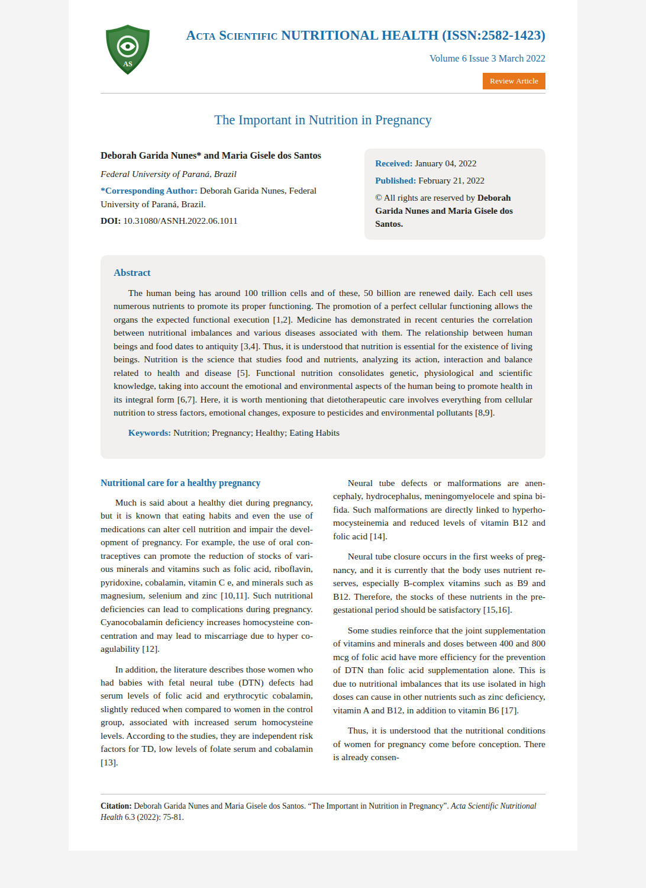AS
Acta Scientific NUTRITIONAL HEALTH (ISSN:2582-1423)
Volume 6 Issue 3 March 2022
Review Article
The Important in Nutrition in Pregnancy
Deborah Garida Nunes* and Maria Gisele dos Santos
Federal University of Paraná, Brazil
*Corresponding Author: Deborah Garida Nunes, Federal University of Paraná, Brazil.
DOI: 10.31080/ASNH.2022.06.1011
Received: January 04, 2022
Published: February 21, 2022
© All rights are reserved by Deborah Garida Nunes and Maria Gisele dos Santos.
Abstract
The human being has around 100 trillion cells and of these, 50 billion are renewed daily. Each cell uses numerous nutrients to promote its proper functioning. The promotion of a perfect cellular functioning allows the organs the expected functional execution [1,2]. Medicine has demonstrated in recent centuries the correlation between nutritional imbalances and various diseases associated with them. The relationship between human beings and food dates to antiquity [3,4]. Thus, it is understood that nutrition is essential for the existence of living beings. Nutrition is the science that studies food and nutrients, analyzing its action, interaction and balance related to health and disease [5]. Functional nutrition consolidates genetic, physiological and scientific knowledge, taking into account the emotional and environmental aspects of the human being to promote health in its integral form [6,7]. Here, it is worth mentioning that dietotherapeutic care involves everything from cellular nutrition to stress factors, emotional changes, exposure to pesticides and environmental pollutants [8,9].
Keywords: Nutrition; Pregnancy; Healthy; Eating Habits
Nutritional care for a healthy pregnancy
Much is said about a healthy diet during pregnancy, but it is known that eating habits and even the use of medications can alter cell nutrition and impair the development of pregnancy. For example, the use of oral contraceptives can promote the reduction of stocks of various minerals and vitamins such as folic acid, riboflavin, pyridoxine, cobalamin, vitamin C e, and minerals such as magnesium, selenium and zinc [10,11]. Such nutritional deficiencies can lead to complications during pregnancy. Cyanocobalamin deficiency increases homocysteine concentration and may lead to miscarriage due to hyper coagulability [12].
In addition, the literature describes those women who had babies with fetal neural tube (DTN) defects had serum levels of folic acid and erythrocytic cobalamin, slightly reduced when compared to women in the control group, associated with increased serum homocysteine levels. According to the studies, they are independent risk factors for TD, low levels of folate serum and cobalamin [13].
Neural tube defects or malformations are anencephaly, hydrocephalus, meningomyelocele and spina bifida. Such malformations are directly linked to hyperhomocysteinemia and reduced levels of vitamin B12 and folic acid [14].
Neural tube closure occurs in the first weeks of pregnancy, and it is currently that the body uses nutrient reserves, especially B-complex vitamins such as B9 and B12. Therefore, the stocks of these nutrients in the pre-gestational period should be satisfactory [15,16].
Some studies reinforce that the joint supplementation of vitamins and minerals and doses between 400 and 800 mcg of folic acid have more efficiency for the prevention of DTN than folic acid supplementation alone. This is due to nutritional imbalances that its use isolated in high doses can cause in other nutrients such as zinc deficiency, vitamin A and B12, in addition to vitamin B6 [17].
Thus, it is understood that the nutritional conditions of women for pregnancy come before conception. There is already consen-
Citation: Deborah Garida Nunes and Maria Gisele dos Santos. “The Important in Nutrition in Pregnancy”. Acta Scientific Nutritional Health 6.3 (2022): 75-81.